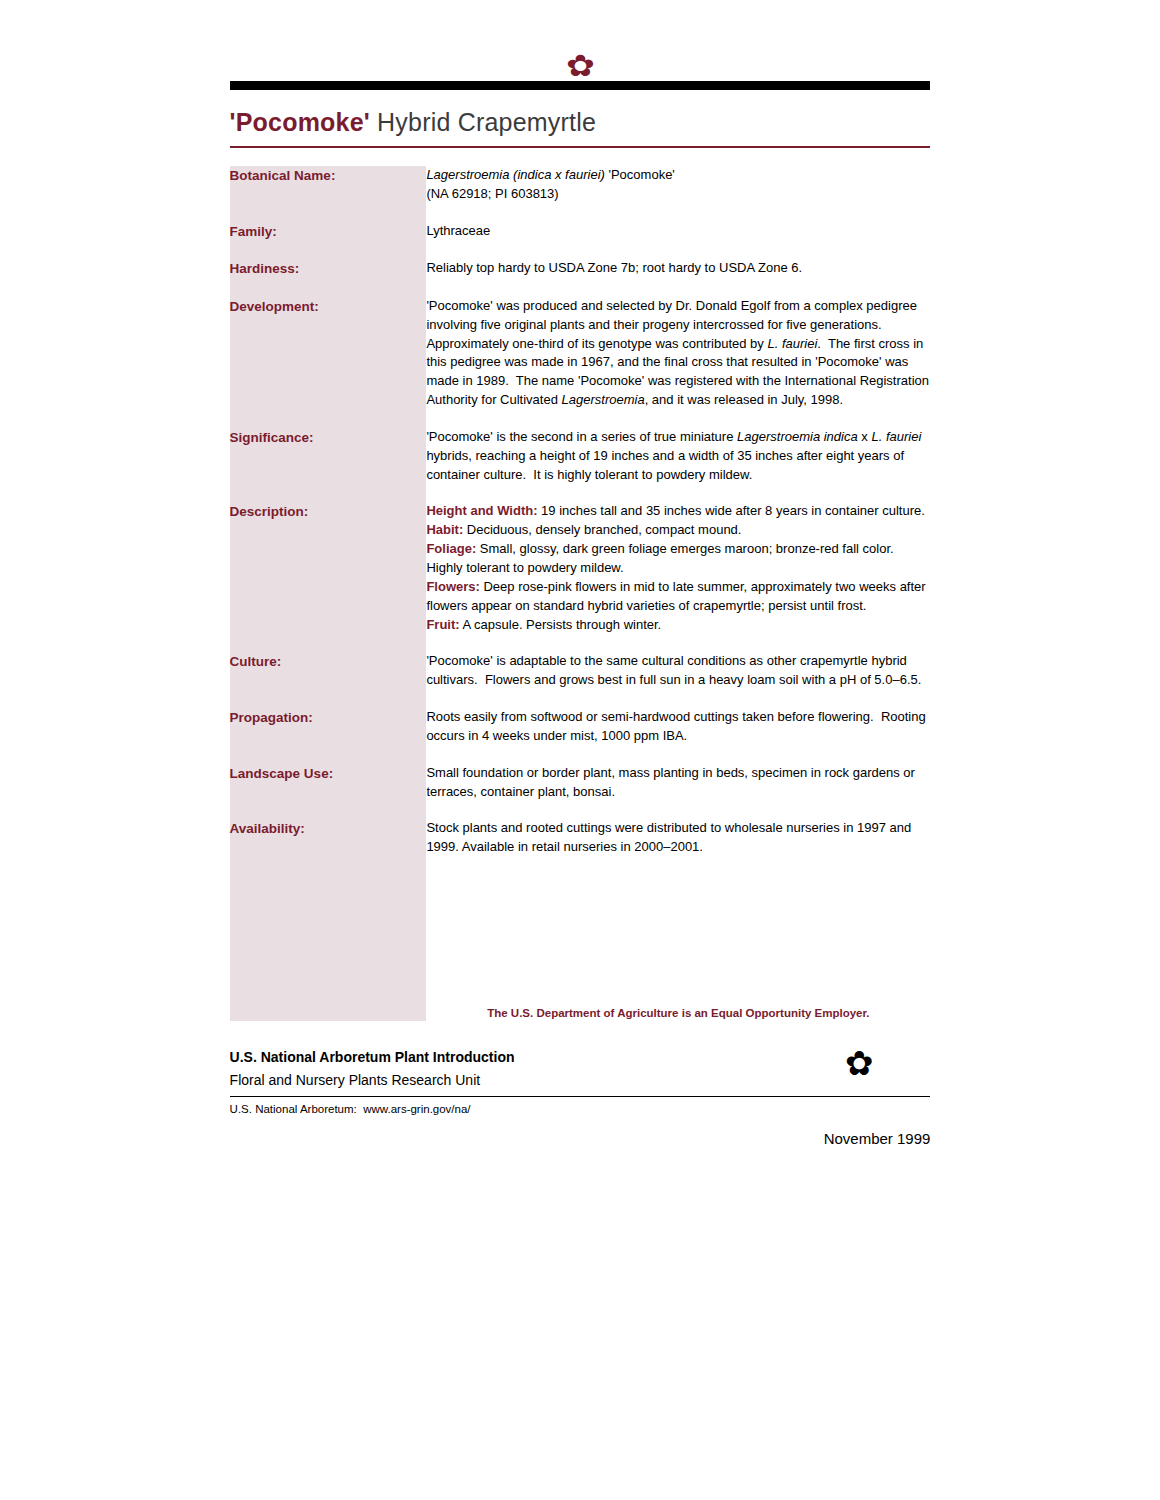✿
'Pocomoke' Hybrid Crapemyrtle
| Botanical Name: | Lagerstroemia (indica x fauriei) 'Pocomoke' (NA 62918; PI 603813) |
| Family: | Lythraceae |
| Hardiness: | Reliably top hardy to USDA Zone 7b; root hardy to USDA Zone 6. |
| Development: | 'Pocomoke' was produced and selected by Dr. Donald Egolf from a complex pedigree involving five original plants and their progeny intercrossed for five generations. Approximately one-third of its genotype was contributed by L. fauriei . The first cross in this pedigree was made in 1967, and the final cross that resulted in 'Pocomoke' was made in 1989. The name 'Pocomoke' was registered with the International Registration Authority for Cultivated Lagerstroemia , and it was released in July, 1998. |
| Significance: | 'Pocomoke' is the second in a series of true miniature Lagerstroemia indica x L. fauriei hybrids, reaching a height of 19 inches and a width of 35 inches after eight years of container culture. It is highly tolerant to powdery mildew. |
| Description: | Height and Width: 19 inches tall and 35 inches wide after 8 years in container culture. Habit: Deciduous, densely branched, compact mound. Foliage: Small, glossy, dark green foliage emerges maroon; bronze-red fall color. Highly tolerant to powdery mildew. Flowers: Deep rose-pink flowers in mid to late summer, approximately two weeks after flowers appear on standard hybrid varieties of crapemyrtle; persist until frost. Fruit: A capsule. Persists through winter. |
| Culture: | 'Pocomoke' is adaptable to the same cultural conditions as other crapemyrtle hybrid cultivars. Flowers and grows best in full sun in a heavy loam soil with a pH of 5.0–6.5. |
| Propagation: | Roots easily from softwood or semi-hardwood cuttings taken before flowering. Rooting occurs in 4 weeks under mist, 1000 ppm IBA. |
| Landscape Use: | Small foundation or border plant, mass planting in beds, specimen in rock gardens or terraces, container plant, bonsai. |
| Availability: | Stock plants and rooted cuttings were distributed to wholesale nurseries in 1997 and 1999. Available in retail nurseries in 2000–2001. |
The U.S. Department of Agriculture is an Equal Opportunity Employer.
U.S. National Arboretum Plant Introduction
Floral and Nursery Plants Research Unit
U.S. National Arboretum: www.ars-grin.gov/na/
November 1999
✿